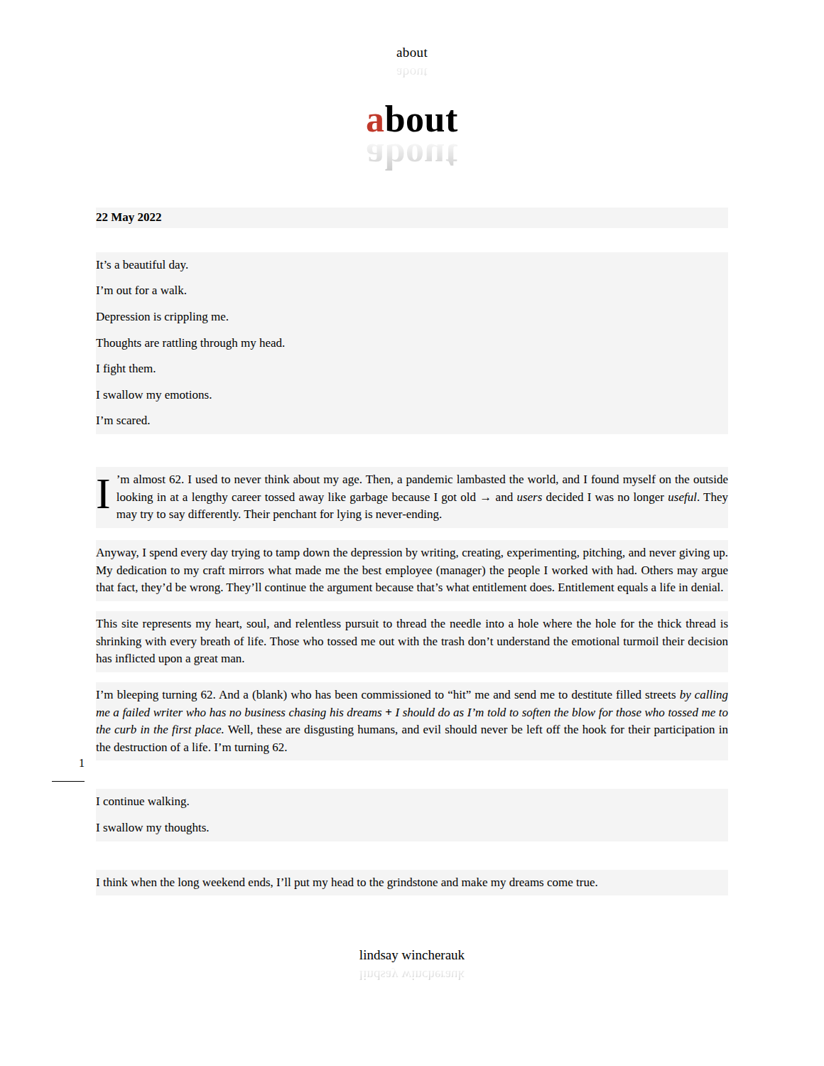aboutabout
aboutabout
22 May 2022
It’s a beautiful day.
I’m out for a walk.
Depression is crippling me.
Thoughts are rattling through my head.
I fight them.
I swallow my emotions.
I’m scared.
I’m almost 62. I used to never think about my age. Then, a pandemic lambasted the world, and I found myself on the outside looking in at a lengthy career tossed away like garbage because I got old → and users decided I was no longer useful. They may try to say differently. Their penchant for lying is never-ending.
1
Anyway, I spend every day trying to tamp down the depression by writing, creating, experimenting, pitching, and never giving up. My dedication to my craft mirrors what made me the best employee (manager) the people I worked with had. Others may argue that fact, they’d be wrong. They’ll continue the argument because that’s what entitlement does. Entitlement equals a life in denial.
This site represents my heart, soul, and relentless pursuit to thread the needle into a hole where the hole for the thick thread is shrinking with every breath of life. Those who tossed me out with the trash don’t understand the emotional turmoil their decision has inflicted upon a great man.
I’m bleeping turning 62. And a (blank) who has been commissioned to “hit” me and send me to destitute filled streets by calling me a failed writer who has no business chasing his dreams + I should do as I’m told to soften the blow for those who tossed me to the curb in the first place. Well, these are disgusting humans, and evil should never be left off the hook for their participation in the destruction of a life. I’m turning 62.
I continue walking.
I swallow my thoughts.
I think when the long weekend ends, I’ll put my head to the grindstone and make my dreams come true.
lindsay wincherauklindsay wincherauk